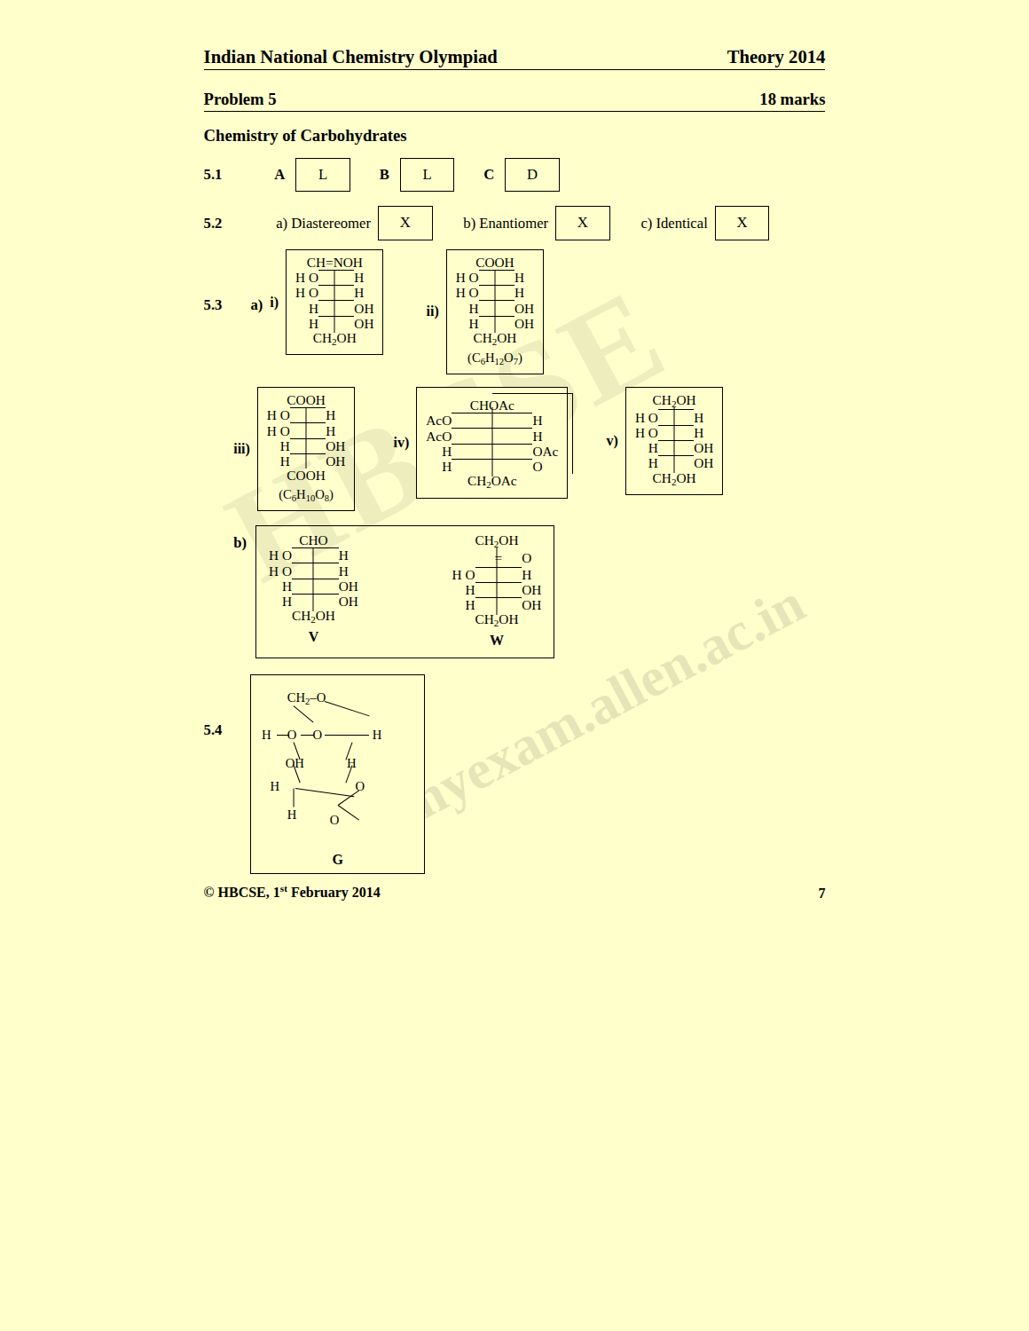HBCSE
myexam.allen.ac.in
Indian National Chemistry Olympiad
Theory 2014
Problem 5
18 marks
Chemistry of Carbohydrates
5.1
AL
BL
CD
5.2
a) Diastereomer X
b) Enantiomer X
c) Identical X
5.3
a)
i)
CH=NOH
| H O | | H |
| H O | | H |
| H | | OH |
| H | | OH |
CH2OH
ii)
COOH
| H O | | H |
| H O | | H |
| H | | OH |
| H | | OH |
CH2OH
(C6H12O7)
iii)
COOH
| H O | | H |
| H O | | H |
| H | | OH |
| H | | OH |
COOH
(C6H10O8)
iv)
CHOAc
| AcO | | H |
| AcO | | H |
| H | | OAc |
| H | | O |
CH2OAc
v)
CH2OH
| H O | | H |
| H O | | H |
| H | | OH |
| H | | OH |
CH2OH
b)
CHO
| H O | | H |
| H O | | H |
| H | | OH |
| H | | OH |
CH2OH
V
CH2OH
| | = | O |
| H O | | H |
| H | | OH |
| H | | OH |
CH2OH
W
5.4
CH2–O
H
O
O
H
OH
H
H
O
H
O
G
© HBCSE, 1st February 2014
7